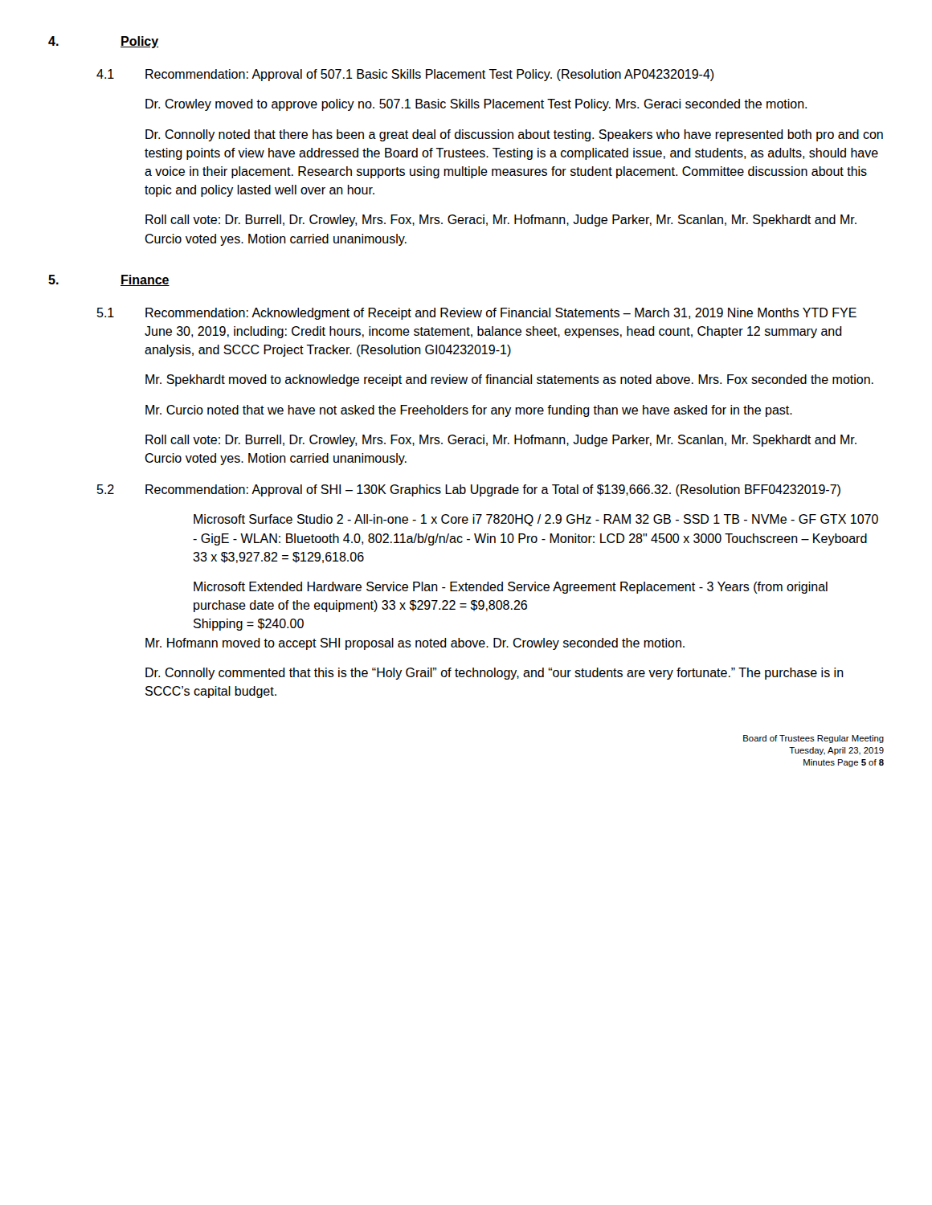4. Policy
4.1
Recommendation: Approval of 507.1 Basic Skills Placement Test Policy. (Resolution AP04232019-4)
Dr. Crowley moved to approve policy no. 507.1 Basic Skills Placement Test Policy. Mrs. Geraci seconded the motion.
Dr. Connolly noted that there has been a great deal of discussion about testing. Speakers who have represented both pro and con testing points of view have addressed the Board of Trustees. Testing is a complicated issue, and students, as adults, should have a voice in their placement. Research supports using multiple measures for student placement. Committee discussion about this topic and policy lasted well over an hour.
Roll call vote: Dr. Burrell, Dr. Crowley, Mrs. Fox, Mrs. Geraci, Mr. Hofmann, Judge Parker, Mr. Scanlan, Mr. Spekhardt and Mr. Curcio voted yes. Motion carried unanimously.
5. Finance
5.1
Recommendation: Acknowledgment of Receipt and Review of Financial Statements – March 31, 2019 Nine Months YTD FYE June 30, 2019, including: Credit hours, income statement, balance sheet, expenses, head count, Chapter 12 summary and analysis, and SCCC Project Tracker. (Resolution GI04232019-1)
Mr. Spekhardt moved to acknowledge receipt and review of financial statements as noted above. Mrs. Fox seconded the motion.
Mr. Curcio noted that we have not asked the Freeholders for any more funding than we have asked for in the past.
Roll call vote: Dr. Burrell, Dr. Crowley, Mrs. Fox, Mrs. Geraci, Mr. Hofmann, Judge Parker, Mr. Scanlan, Mr. Spekhardt and Mr. Curcio voted yes. Motion carried unanimously.
5.2
Recommendation: Approval of SHI – 130K Graphics Lab Upgrade for a Total of $139,666.32. (Resolution BFF04232019-7)
Microsoft Surface Studio 2 - All-in-one - 1 x Core i7 7820HQ / 2.9 GHz - RAM 32 GB - SSD 1 TB - NVMe - GF GTX 1070 - GigE - WLAN: Bluetooth 4.0, 802.11a/b/g/n/ac - Win 10 Pro - Monitor: LCD 28" 4500 x 3000 Touchscreen – Keyboard 33 x $3,927.82 = $129,618.06
Microsoft Extended Hardware Service Plan - Extended Service Agreement Replacement - 3 Years (from original purchase date of the equipment) 33 x $297.22 = $9,808.26
Shipping = $240.00
Mr. Hofmann moved to accept SHI proposal as noted above. Dr. Crowley seconded the motion.
Dr. Connolly commented that this is the “Holy Grail” of technology, and “our students are very fortunate.” The purchase is in SCCC’s capital budget.
Board of Trustees Regular Meeting
Tuesday, April 23, 2019
Minutes Page 5 of 8